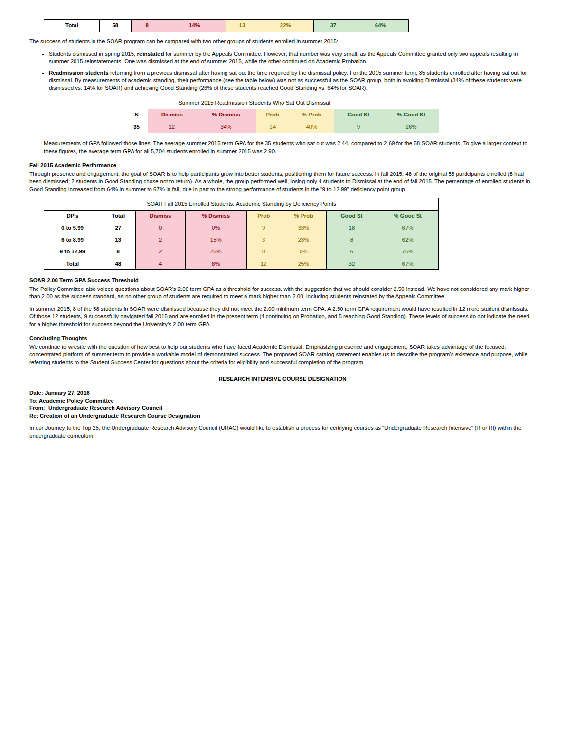| Total | 58 | 8 | 14% | 13 | 22% | 37 | 64% |
The success of students in the SOAR program can be compared with two other groups of students enrolled in summer 2015:
Students dismissed in spring 2015, reinstated for summer by the Appeals Committee. However, that number was very small, as the Appeals Committee granted only two appeals resulting in summer 2015 reinstatements. One was dismissed at the end of summer 2015, while the other continued on Academic Probation.
Readmission students returning from a previous dismissal after having sat out the time required by the dismissal policy. For the 2015 summer term, 35 students enrolled after having sat out for dismissal. By measurements of academic standing, their performance (see the table below) was not as successful as the SOAR group, both in avoiding Dismissal (34% of these students were dismissed vs. 14% for SOAR) and achieving Good Standing (26% of these students reached Good Standing vs. 64% for SOAR).
| Summer 2015 Readmission Students Who Sat Out Dismissal |
| N | Dismiss | % Dismiss | Prob | % Prob | Good St | % Good St |
| 35 | 12 | 34% | 14 | 40% | 9 | 26% |
Measurements of GPA followed those lines. The average summer 2015 term GPA for the 35 students who sat out was 2.44, compared to 2.69 for the 58 SOAR students. To give a larger context to these figures, the average term GPA for all 5,704 students enrolled in summer 2015 was 2.90.
Fall 2015 Academic Performance
Through presence and engagement, the goal of SOAR is to help participants grow into better students, positioning them for future success. In fall 2015, 48 of the original 58 participants enrolled (8 had been dismissed; 2 students in Good Standing chose not to return). As a whole, the group performed well, losing only 4 students to Dismissal at the end of fall 2015. The percentage of enrolled students in Good Standing increased from 64% in summer to 67% in fall, due in part to the strong performance of students in the “9 to 12.99” deficiency point group.
| SOAR Fall 2015 Enrolled Students: Academic Standing by Deficiency Points |
| DP's | Total | Dismiss | % Dismiss | Prob | % Prob | Good St | % Good St |
| 0 to 5.99 | 27 | 0 | 0% | 9 | 33% | 18 | 67% |
| 6 to 8.99 | 13 | 2 | 15% | 3 | 23% | 8 | 62% |
| 9 to 12.99 | 8 | 2 | 25% | 0 | 0% | 6 | 75% |
| Total | 48 | 4 | 8% | 12 | 25% | 32 | 67% |
SOAR 2.00 Term GPA Success Threshold
The Policy Committee also voiced questions about SOAR’s 2.00 term GPA as a threshold for success, with the suggestion that we should consider 2.50 instead. We have not considered any mark higher than 2.00 as the success standard, as no other group of students are required to meet a mark higher than 2.00, including students reinstated by the Appeals Committee.
In summer 2015, 8 of the 58 students in SOAR were dismissed because they did not meet the 2.00 minimum term GPA. A 2.50 term GPA requirement would have resulted in 12 more student dismissals. Of those 12 students, 9 successfully navigated fall 2015 and are enrolled in the present term (4 continuing on Probation, and 5 reaching Good Standing). These levels of success do not indicate the need for a higher threshold for success beyond the University’s 2.00 term GPA.
Concluding Thoughts
We continue to wrestle with the question of how best to help our students who have faced Academic Dismissal. Emphasizing presence and engagement, SOAR takes advantage of the focused, concentrated platform of summer term to provide a workable model of demonstrated success. The proposed SOAR catalog statement enables us to describe the program’s existence and purpose, while referring students to the Student Success Center for questions about the criteria for eligibility and successful completion of the program.
RESEARCH INTENSIVE COURSE DESIGNATION
Date: January 27, 2016
To: Academic Policy Committee
From: Undergraduate Research Advisory Council
Re: Creation of an Undergraduate Research Course Designation
In our Journey to the Top 25, the Undergraduate Research Advisory Council (URAC) would like to establish a process for certifying courses as “Undergraduate Research Intensive” (R or RI) within the undergraduate curriculum.